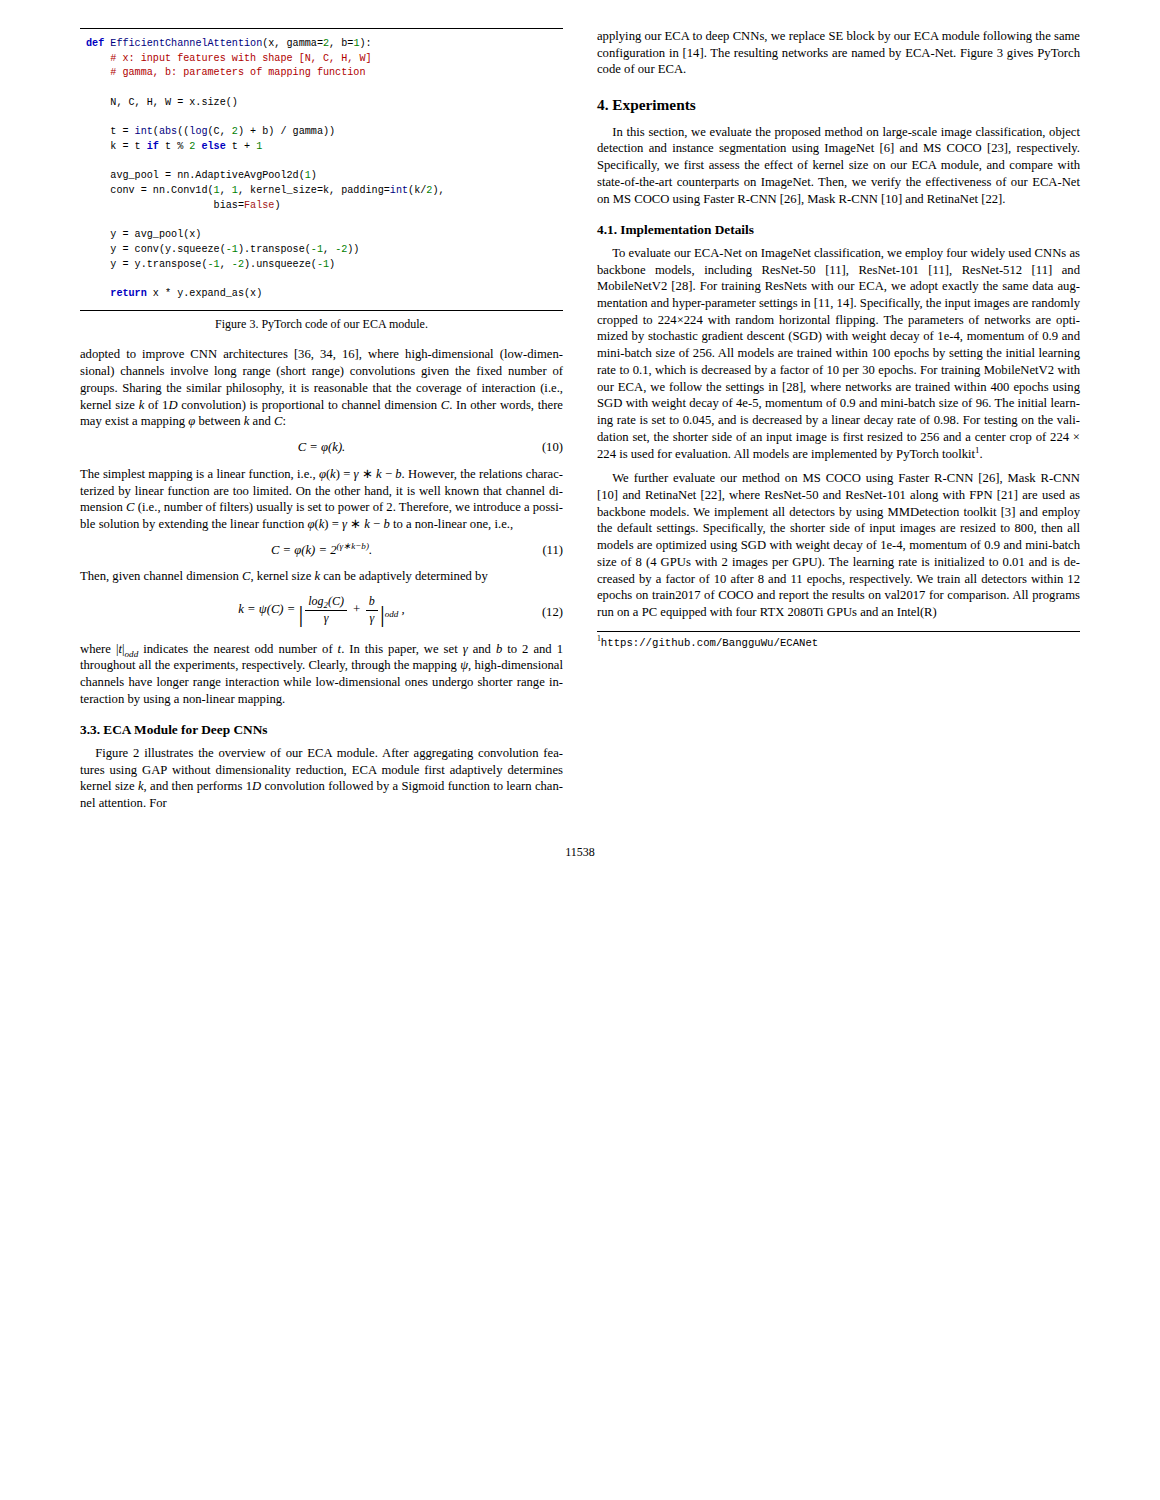def EfficientChannelAttention(x, gamma=2, b=1): # x: input features with shape [N, C, H, W] # gamma, b: parameters of mapping function N, C, H, W = x.size() t = int(abs((log(C, 2) + b) / gamma)) k = t if t % 2 else t + 1 avg_pool = nn.AdaptiveAvgPool2d(1) conv = nn.Conv1d(1, 1, kernel_size=k, padding=int(k/2), bias=False) y = avg_pool(x) y = conv(y.squeeze(-1).transpose(-1, -2)) y = y.transpose(-1, -2).unsqueeze(-1) return x * y.expand_as(x)
Figure 3. PyTorch code of our ECA module.
adopted to improve CNN architectures [36, 34, 16], where high-dimensional (low-dimensional) channels involve long range (short range) convolutions given the fixed number of groups. Sharing the similar philosophy, it is reasonable that the coverage of interaction (i.e., kernel size k of 1D convolution) is proportional to channel dimension C. In other words, there may exist a mapping φ between k and C:
C = φ(k). (10)
The simplest mapping is a linear function, i.e., φ(k) = γ ∗ k − b. However, the relations characterized by linear function are too limited. On the other hand, it is well known that channel dimension C (i.e., number of filters) usually is set to power of 2. Therefore, we introduce a possible solution by extending the linear function φ(k) = γ ∗ k − b to a non-linear one, i.e.,
C = φ(k) = 2(γ∗k−b). (11)
Then, given channel dimension C, kernel size k can be adaptively determined by
k = ψ(C) = |log2(C) γ + bγ|odd , (12)
where |t|odd indicates the nearest odd number of t. In this paper, we set γ and b to 2 and 1 throughout all the experiments, respectively. Clearly, through the mapping ψ, high-dimensional channels have longer range interaction while low-dimensional ones undergo shorter range interaction by using a non-linear mapping.
3.3. ECA Module for Deep CNNs
Figure 2 illustrates the overview of our ECA module. After aggregating convolution features using GAP without dimensionality reduction, ECA module first adaptively determines kernel size k, and then performs 1D convolution followed by a Sigmoid function to learn channel attention. For
applying our ECA to deep CNNs, we replace SE block by our ECA module following the same configuration in [14]. The resulting networks are named by ECA-Net. Figure 3 gives PyTorch code of our ECA.
4. Experiments
In this section, we evaluate the proposed method on large-scale image classification, object detection and instance segmentation using ImageNet [6] and MS COCO [23], respectively. Specifically, we first assess the effect of kernel size on our ECA module, and compare with state-of-the-art counterparts on ImageNet. Then, we verify the effectiveness of our ECA-Net on MS COCO using Faster R-CNN [26], Mask R-CNN [10] and RetinaNet [22].
4.1. Implementation Details
To evaluate our ECA-Net on ImageNet classification, we employ four widely used CNNs as backbone models, including ResNet-50 [11], ResNet-101 [11], ResNet-512 [11] and MobileNetV2 [28]. For training ResNets with our ECA, we adopt exactly the same data augmentation and hyper-parameter settings in [11, 14]. Specifically, the input images are randomly cropped to 224×224 with random horizontal flipping. The parameters of networks are optimized by stochastic gradient descent (SGD) with weight decay of 1e-4, momentum of 0.9 and mini-batch size of 256. All models are trained within 100 epochs by setting the initial learning rate to 0.1, which is decreased by a factor of 10 per 30 epochs. For training MobileNetV2 with our ECA, we follow the settings in [28], where networks are trained within 400 epochs using SGD with weight decay of 4e-5, momentum of 0.9 and mini-batch size of 96. The initial learning rate is set to 0.045, and is decreased by a linear decay rate of 0.98. For testing on the validation set, the shorter side of an input image is first resized to 256 and a center crop of 224 × 224 is used for evaluation. All models are implemented by PyTorch toolkit1.
We further evaluate our method on MS COCO using Faster R-CNN [26], Mask R-CNN [10] and RetinaNet [22], where ResNet-50 and ResNet-101 along with FPN [21] are used as backbone models. We implement all detectors by using MMDetection toolkit [3] and employ the default settings. Specifically, the shorter side of input images are resized to 800, then all models are optimized using SGD with weight decay of 1e-4, momentum of 0.9 and mini-batch size of 8 (4 GPUs with 2 images per GPU). The learning rate is initialized to 0.01 and is decreased by a factor of 10 after 8 and 11 epochs, respectively. We train all detectors within 12 epochs on train2017 of COCO and report the results on val2017 for comparison. All programs run on a PC equipped with four RTX 2080Ti GPUs and an Intel(R)
1https://github.com/BangguWu/ECANet
11538